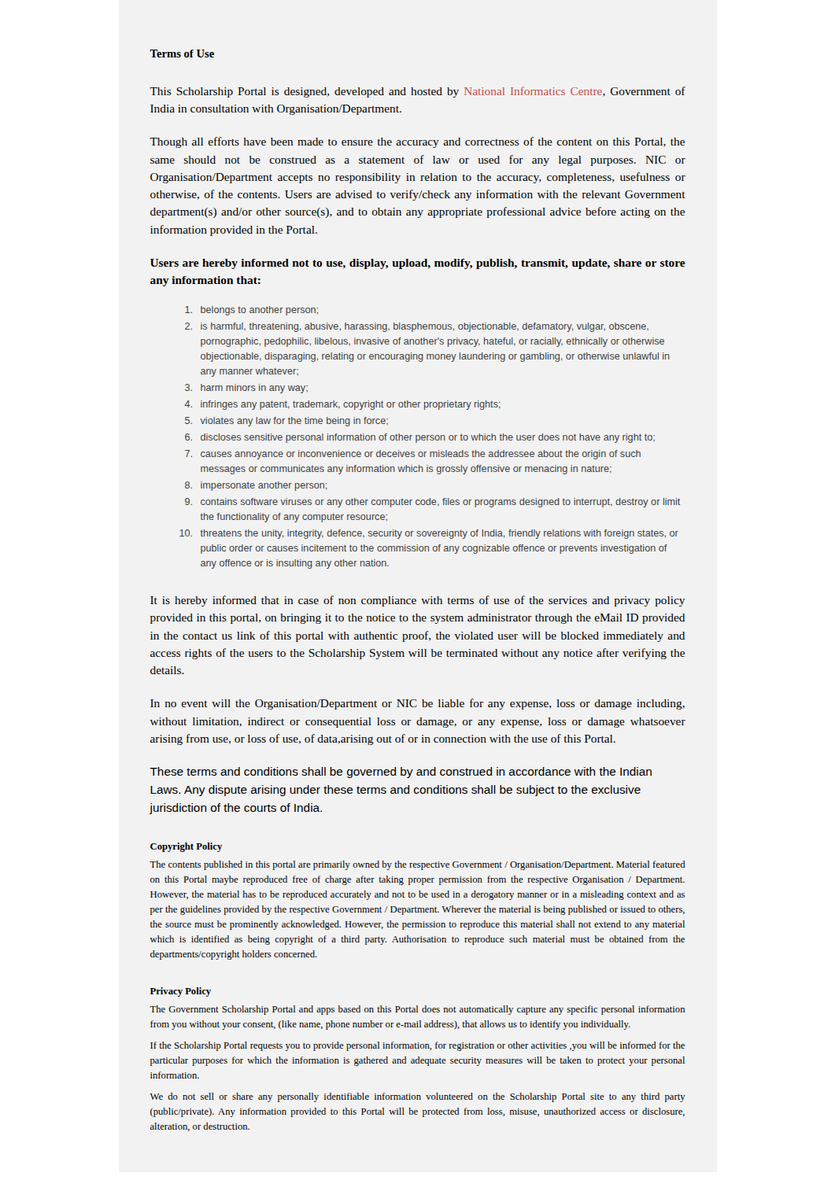Terms of Use
This Scholarship Portal is designed, developed and hosted by National Informatics Centre, Government of India in consultation with Organisation/Department.
Though all efforts have been made to ensure the accuracy and correctness of the content on this Portal, the same should not be construed as a statement of law or used for any legal purposes. NIC or Organisation/Department accepts no responsibility in relation to the accuracy, completeness, usefulness or otherwise, of the contents. Users are advised to verify/check any information with the relevant Government department(s) and/or other source(s), and to obtain any appropriate professional advice before acting on the information provided in the Portal.
Users are hereby informed not to use, display, upload, modify, publish, transmit, update, share or store any information that:
belongs to another person;
is harmful, threatening, abusive, harassing, blasphemous, objectionable, defamatory, vulgar, obscene, pornographic, pedophilic, libelous, invasive of another's privacy, hateful, or racially, ethnically or otherwise objectionable, disparaging, relating or encouraging money laundering or gambling, or otherwise unlawful in any manner whatever;
harm minors in any way;
infringes any patent, trademark, copyright or other proprietary rights;
violates any law for the time being in force;
discloses sensitive personal information of other person or to which the user does not have any right to;
causes annoyance or inconvenience or deceives or misleads the addressee about the origin of such messages or communicates any information which is grossly offensive or menacing in nature;
impersonate another person;
contains software viruses or any other computer code, files or programs designed to interrupt, destroy or limit the functionality of any computer resource;
threatens the unity, integrity, defence, security or sovereignty of India, friendly relations with foreign states, or public order or causes incitement to the commission of any cognizable offence or prevents investigation of any offence or is insulting any other nation.
It is hereby informed that in case of non compliance with terms of use of the services and privacy policy provided in this portal, on bringing it to the notice to the system administrator through the eMail ID provided in the contact us link of this portal with authentic proof, the violated user will be blocked immediately and access rights of the users to the Scholarship System will be terminated without any notice after verifying the details.
In no event will the Organisation/Department or NIC be liable for any expense, loss or damage including, without limitation, indirect or consequential loss or damage, or any expense, loss or damage whatsoever arising from use, or loss of use, of data,arising out of or in connection with the use of this Portal.
These terms and conditions shall be governed by and construed in accordance with the Indian Laws. Any dispute arising under these terms and conditions shall be subject to the exclusive jurisdiction of the courts of India.
Copyright Policy
The contents published in this portal are primarily owned by the respective Government / Organisation/Department. Material featured on this Portal maybe reproduced free of charge after taking proper permission from the respective Organisation / Department. However, the material has to be reproduced accurately and not to be used in a derogatory manner or in a misleading context and as per the guidelines provided by the respective Government / Department. Wherever the material is being published or issued to others, the source must be prominently acknowledged. However, the permission to reproduce this material shall not extend to any material which is identified as being copyright of a third party. Authorisation to reproduce such material must be obtained from the departments/copyright holders concerned.
Privacy Policy
The Government Scholarship Portal and apps based on this Portal does not automatically capture any specific personal information from you without your consent, (like name, phone number or e-mail address), that allows us to identify you individually.
If the Scholarship Portal requests you to provide personal information, for registration or other activities ,you will be informed for the particular purposes for which the information is gathered and adequate security measures will be taken to protect your personal information.
We do not sell or share any personally identifiable information volunteered on the Scholarship Portal site to any third party (public/private). Any information provided to this Portal will be protected from loss, misuse, unauthorized access or disclosure, alteration, or destruction.